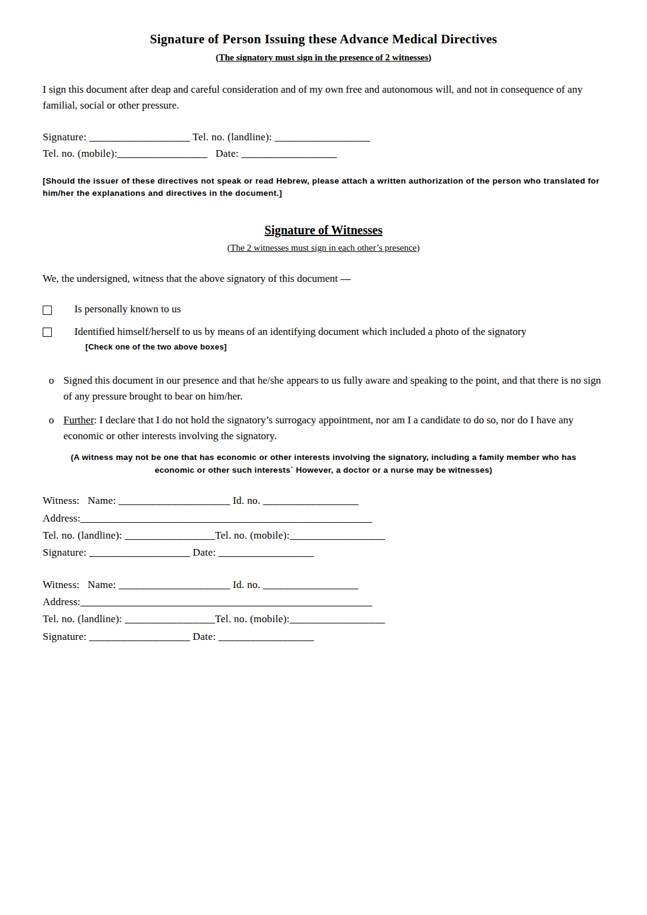Signature of Person Issuing these Advance Medical Directives
(The signatory must sign in the presence of 2 witnesses)
I sign this document after deap and careful consideration and of my own free and autonomous will, and not in consequence of any familial, social or other pressure.
Signature: ___________________ Tel. no. (landline): __________________
Tel. no. (mobile):_________________ Date: __________________
[Should the issuer of these directives not speak or read Hebrew, please attach a written authorization of the person who translated for him/her the explanations and directives in the document.]
Signature of Witnesses
(The 2 witnesses must sign in each other’s presence)
We, the undersigned, witness that the above signatory of this document —
| | Is personally known to us |
| | Identified himself/herself to us by means of an identifying document which included a photo of the signatory [Check one of the two above boxes] |
Signed this document in our presence and that he/she appears to us fully aware and speaking to the point, and that there is no sign of any pressure brought to bear on him/her.
Further: I declare that I do not hold the signatory’s surrogacy appointment, nor am I a candidate to do so, nor do I have any economic or other interests involving the signatory.
(A witness may not be one that has economic or other interests involving the signatory, including a family member who has economic or other such interests` However, a doctor or a nurse may be witnesses)
Witness: Name: _____________________ Id. no. __________________
Address:_______________________________________________________
Tel. no. (landline): _________________Tel. no. (mobile):__________________
Signature: ___________________ Date: __________________
Witness: Name: _____________________ Id. no. __________________
Address:_______________________________________________________
Tel. no. (landline): _________________Tel. no. (mobile):__________________
Signature: ___________________ Date: __________________